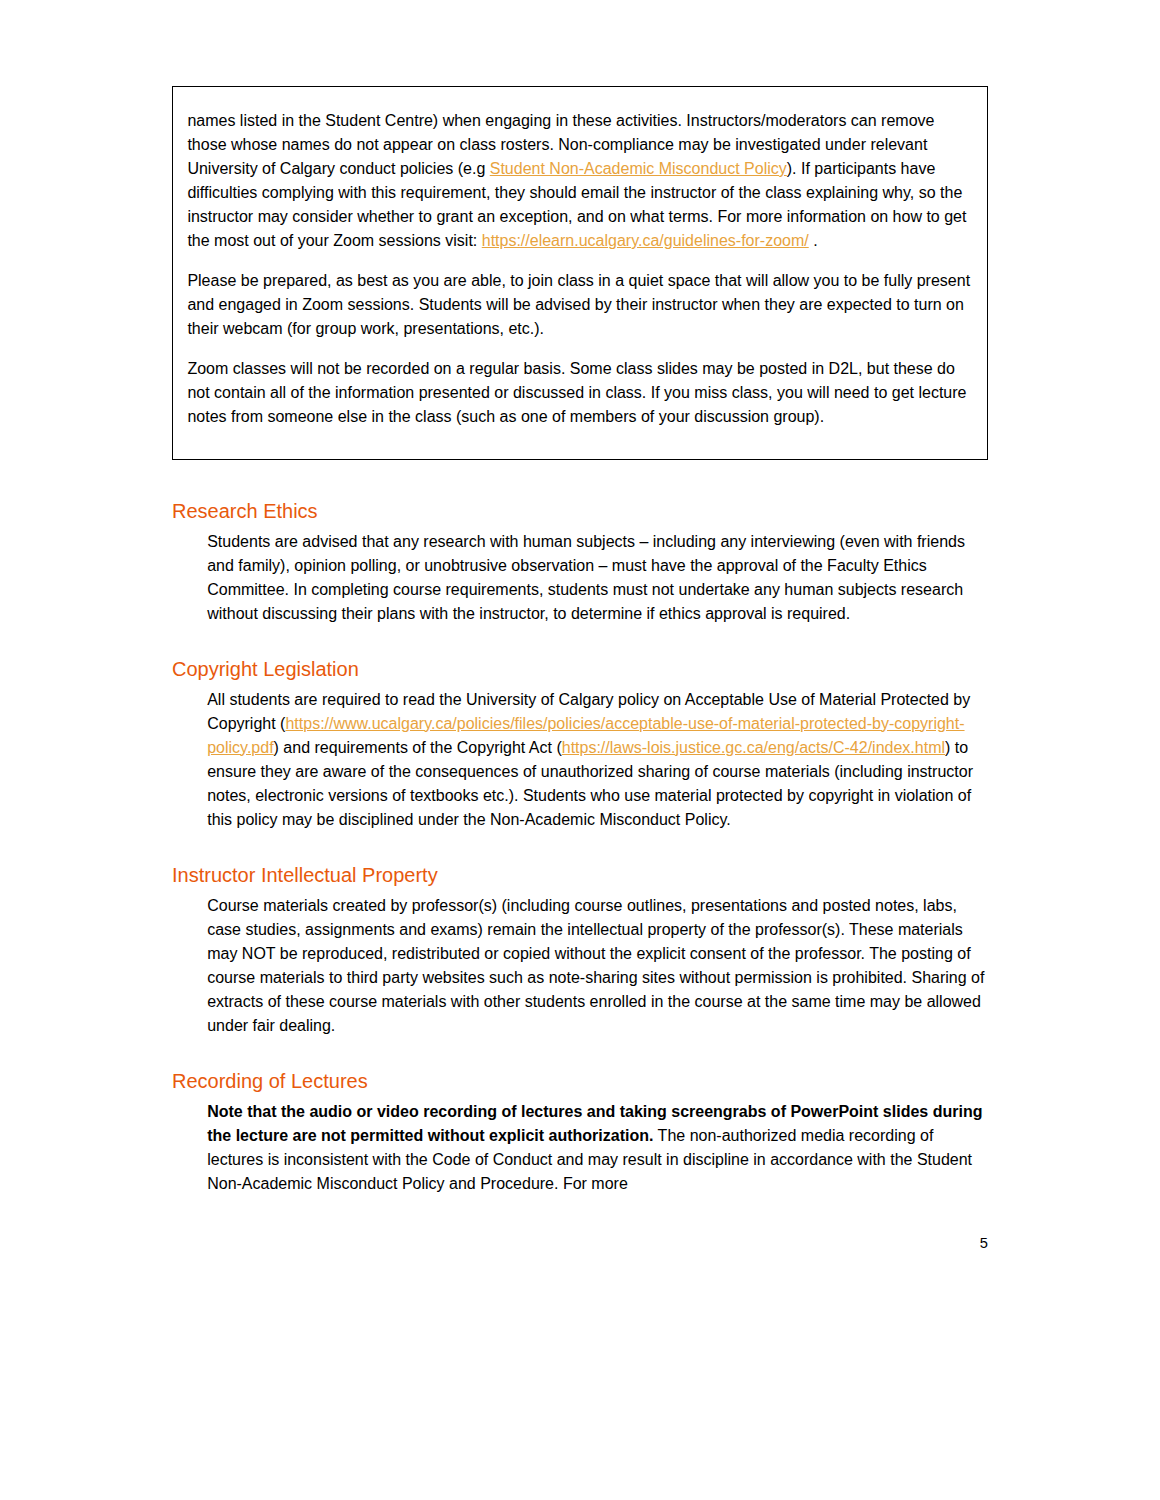names listed in the Student Centre) when engaging in these activities. Instructors/moderators can remove those whose names do not appear on class rosters. Non-compliance may be investigated under relevant University of Calgary conduct policies (e.g Student Non-Academic Misconduct Policy). If participants have difficulties complying with this requirement, they should email the instructor of the class explaining why, so the instructor may consider whether to grant an exception, and on what terms. For more information on how to get the most out of your Zoom sessions visit: https://elearn.ucalgary.ca/guidelines-for-zoom/ .
Please be prepared, as best as you are able, to join class in a quiet space that will allow you to be fully present and engaged in Zoom sessions. Students will be advised by their instructor when they are expected to turn on their webcam (for group work, presentations, etc.).
Zoom classes will not be recorded on a regular basis. Some class slides may be posted in D2L, but these do not contain all of the information presented or discussed in class. If you miss class, you will need to get lecture notes from someone else in the class (such as one of members of your discussion group).
Research Ethics
Students are advised that any research with human subjects – including any interviewing (even with friends and family), opinion polling, or unobtrusive observation – must have the approval of the Faculty Ethics Committee. In completing course requirements, students must not undertake any human subjects research without discussing their plans with the instructor, to determine if ethics approval is required.
Copyright Legislation
All students are required to read the University of Calgary policy on Acceptable Use of Material Protected by Copyright (https://www.ucalgary.ca/policies/files/policies/acceptable-use-of-material-protected-by-copyright-policy.pdf) and requirements of the Copyright Act (https://laws-lois.justice.gc.ca/eng/acts/C-42/index.html) to ensure they are aware of the consequences of unauthorized sharing of course materials (including instructor notes, electronic versions of textbooks etc.). Students who use material protected by copyright in violation of this policy may be disciplined under the Non-Academic Misconduct Policy.
Instructor Intellectual Property
Course materials created by professor(s) (including course outlines, presentations and posted notes, labs, case studies, assignments and exams) remain the intellectual property of the professor(s). These materials may NOT be reproduced, redistributed or copied without the explicit consent of the professor. The posting of course materials to third party websites such as note-sharing sites without permission is prohibited. Sharing of extracts of these course materials with other students enrolled in the course at the same time may be allowed under fair dealing.
Recording of Lectures
Note that the audio or video recording of lectures and taking screengrabs of PowerPoint slides during the lecture are not permitted without explicit authorization. The non-authorized media recording of lectures is inconsistent with the Code of Conduct and may result in discipline in accordance with the Student Non-Academic Misconduct Policy and Procedure. For more
5